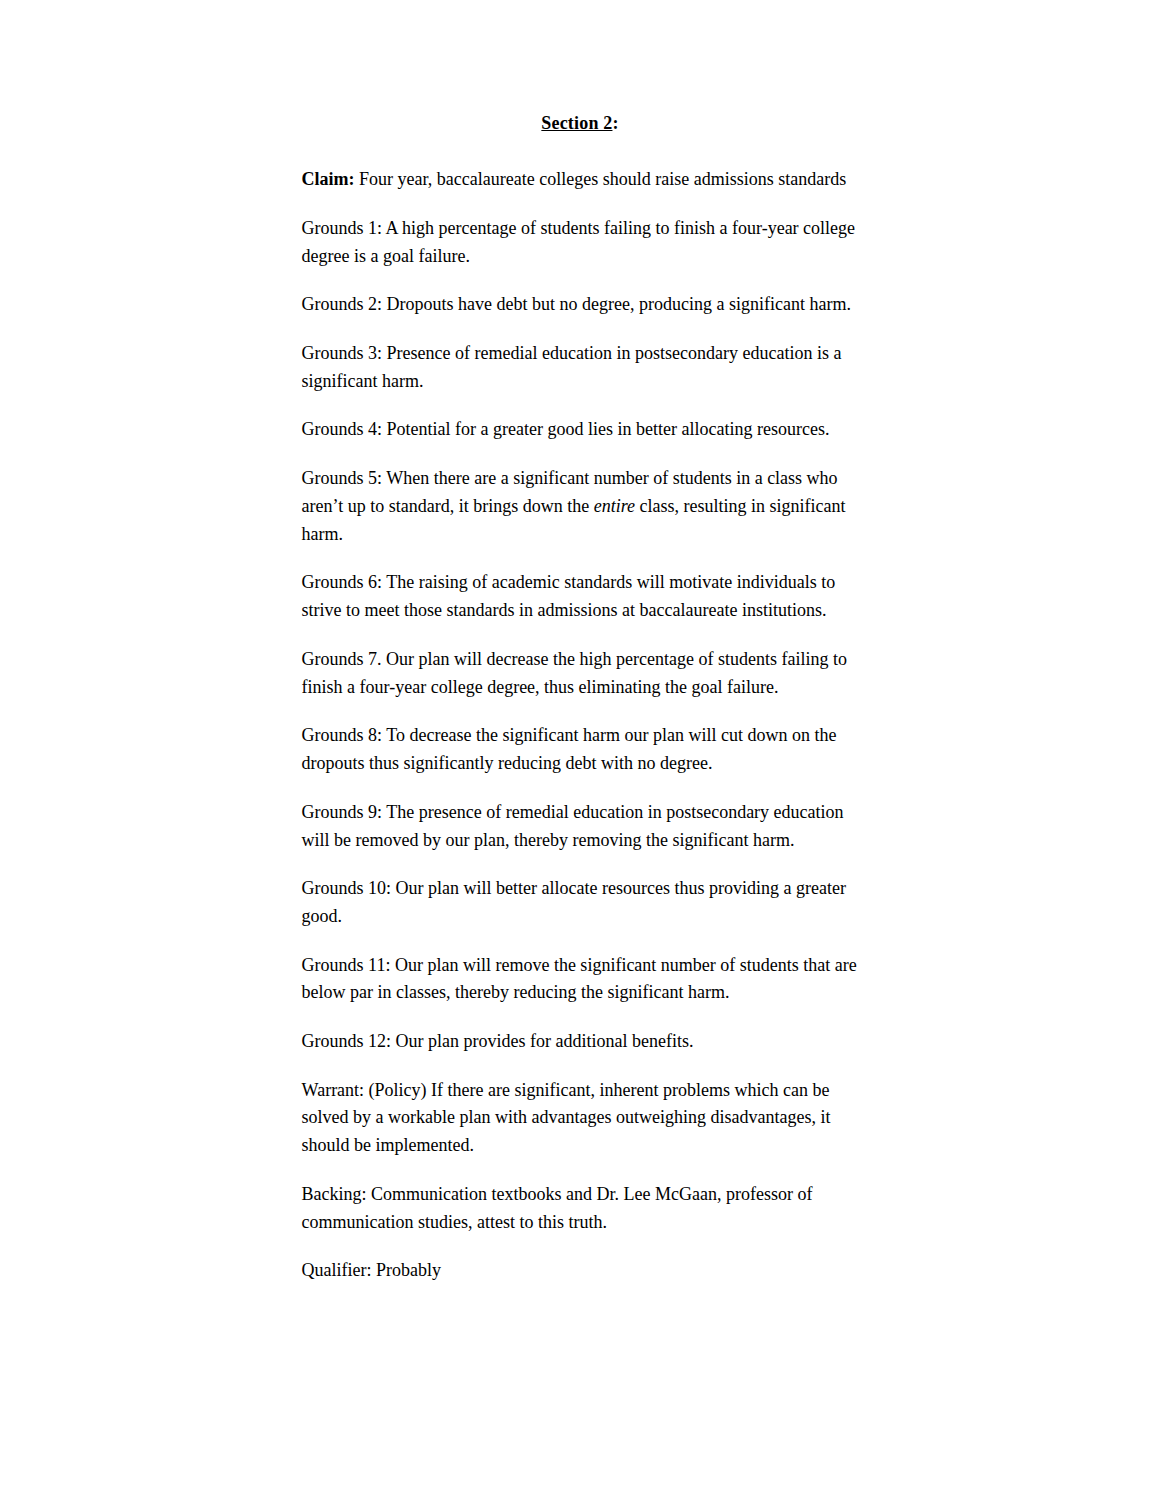Section 2:
Claim: Four year, baccalaureate colleges should raise admissions standards
Grounds 1: A high percentage of students failing to finish a four-year college degree is a goal failure.
Grounds 2: Dropouts have debt but no degree, producing a significant harm.
Grounds 3: Presence of remedial education in postsecondary education is a significant harm.
Grounds 4: Potential for a greater good lies in better allocating resources.
Grounds 5: When there are a significant number of students in a class who aren’t up to standard, it brings down the entire class, resulting in significant harm.
Grounds 6: The raising of academic standards will motivate individuals to strive to meet those standards in admissions at baccalaureate institutions.
Grounds 7. Our plan will decrease the high percentage of students failing to finish a four-year college degree, thus eliminating the goal failure.
Grounds 8: To decrease the significant harm our plan will cut down on the dropouts thus significantly reducing debt with no degree.
Grounds 9: The presence of remedial education in postsecondary education will be removed by our plan, thereby removing the significant harm.
Grounds 10: Our plan will better allocate resources thus providing a greater good.
Grounds 11: Our plan will remove the significant number of students that are below par in classes, thereby reducing the significant harm.
Grounds 12: Our plan provides for additional benefits.
Warrant: (Policy) If there are significant, inherent problems which can be solved by a workable plan with advantages outweighing disadvantages, it should be implemented.
Backing: Communication textbooks and Dr. Lee McGaan, professor of communication studies, attest to this truth.
Qualifier: Probably